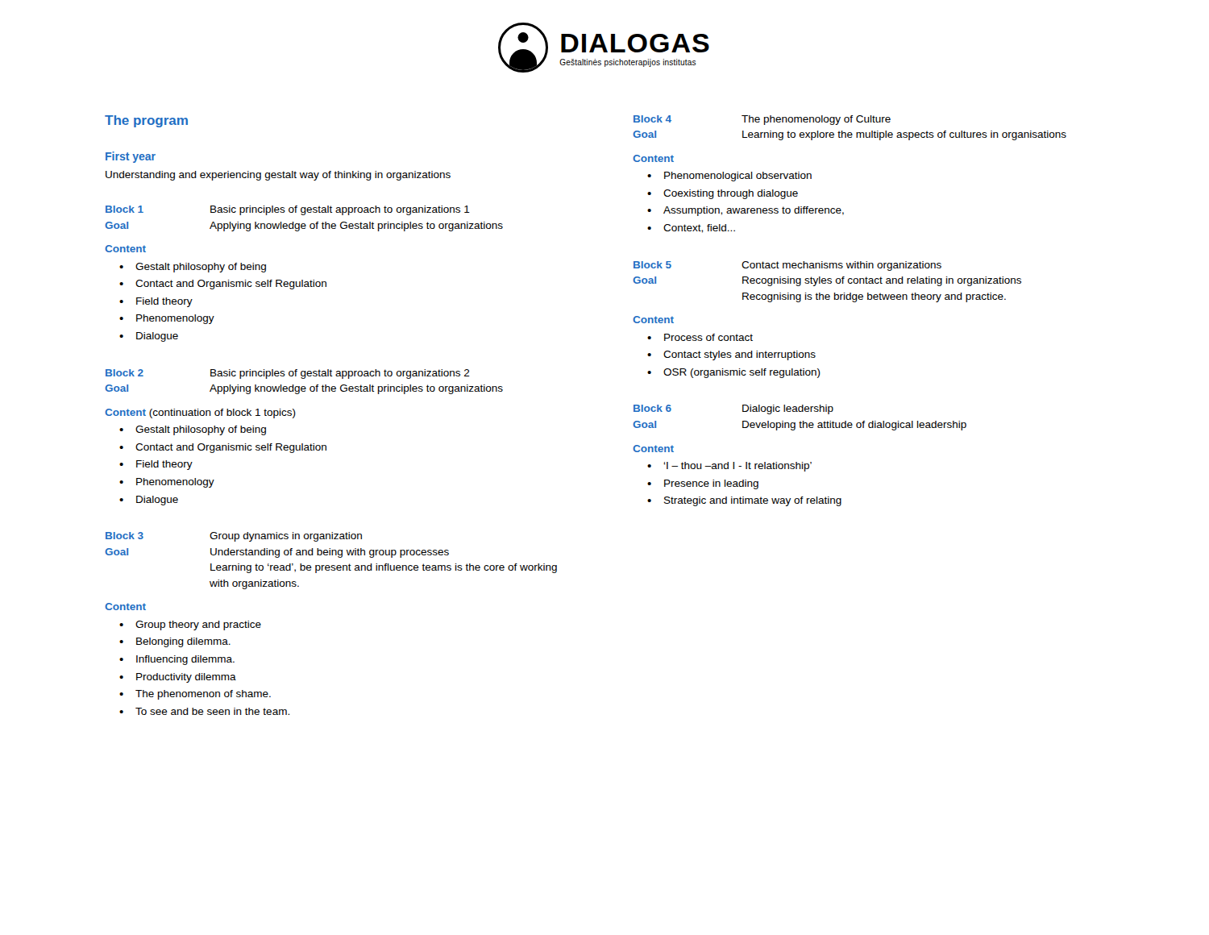DIALOGAS
Geštaltinės psichoterapijos institutas
The program
First year
Understanding and experiencing gestalt way of thinking in organizations
Block 1
Basic principles of gestalt approach to organizations 1
Goal
Applying knowledge of the Gestalt principles to organizations
Content
Gestalt philosophy of being
Contact and Organismic self Regulation
Field theory
Phenomenology
Dialogue
Block 2
Basic principles of gestalt approach to organizations 2
Goal
Applying knowledge of the Gestalt principles to organizations
Content (continuation of block 1 topics)
Gestalt philosophy of being
Contact and Organismic self Regulation
Field theory
Phenomenology
Dialogue
Block 3
Group dynamics in organization
Goal
Understanding of and being with group processes Learning to ‘read’, be present and influence teams is the core of working with organizations.
Content
Group theory and practice
Belonging dilemma.
Influencing dilemma.
Productivity dilemma
The phenomenon of shame.
To see and be seen in the team.
Block 4
The phenomenology of Culture
Goal
Learning to explore the multiple aspects of cultures in organisations
Content
Phenomenological observation
Coexisting through dialogue
Assumption, awareness to difference,
Context, field...
Block 5
Contact mechanisms within organizations
Goal
Recognising styles of contact and relating in organizations Recognising is the bridge between theory and practice.
Content
Process of contact
Contact styles and interruptions
OSR (organismic self regulation)
Block 6
Dialogic leadership
Goal
Developing the attitude of dialogical leadership
Content
‘I – thou –and I - It relationship’
Presence in leading
Strategic and intimate way of relating